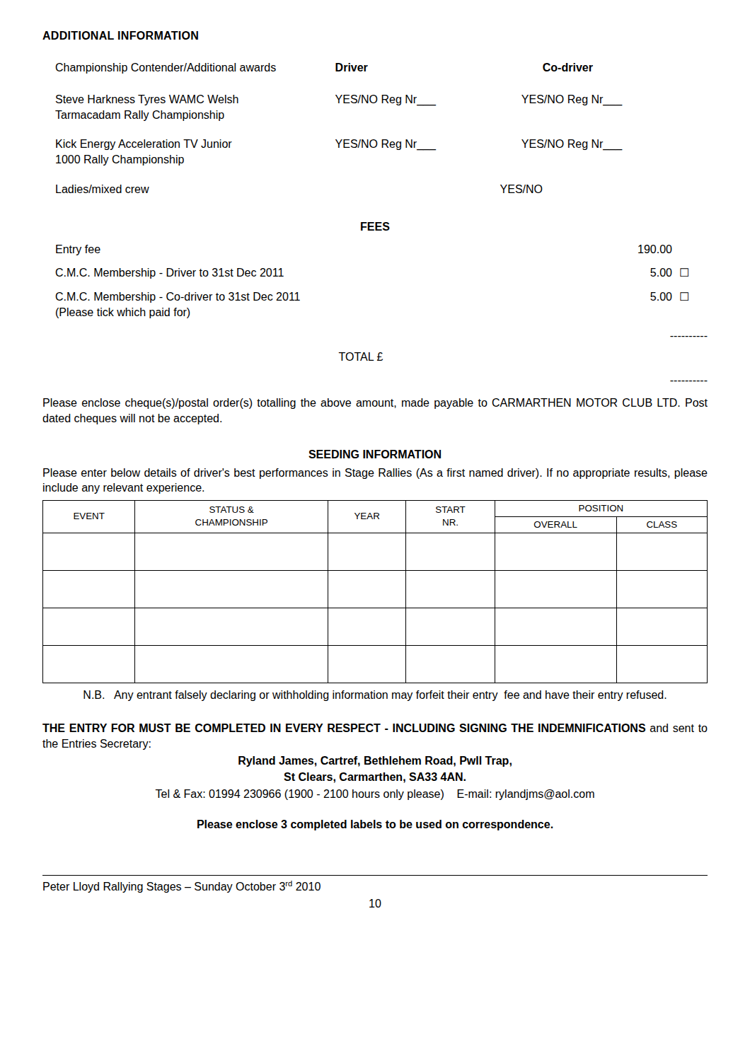ADDITIONAL INFORMATION
| Championship Contender/Additional awards | Driver | Co-driver |
| --- | --- | --- |
| Steve Harkness Tyres WAMC Welsh Tarmacadam Rally Championship | YES/NO Reg Nr___ | YES/NO Reg Nr___ |
| Kick Energy Acceleration TV Junior 1000 Rally Championship | YES/NO Reg Nr___ | YES/NO Reg Nr___ |
| Ladies/mixed crew | YES/NO |
FEES
| Entry fee | 190.00 | |
| C.M.C. Membership - Driver to 31st Dec 2011 | 5.00 | ☐ |
| C.M.C. Membership - Co-driver to 31st Dec 2011 (Please tick which paid for) | 5.00 | ☐ |
| | ---------- |
| TOTAL £ | |
| | ---------- |
Please enclose cheque(s)/postal order(s) totalling the above amount, made payable to CARMARTHEN MOTOR CLUB LTD. Post dated cheques will not be accepted.
SEEDING INFORMATION
Please enter below details of driver's best performances in Stage Rallies (As a first named driver). If no appropriate results, please include any relevant experience.
| EVENT | STATUS & CHAMPIONSHIP | YEAR | START NR. | POSITION |
| --- | --- | --- | --- | --- |
| OVERALL | CLASS |
N.B. Any entrant falsely declaring or withholding information may forfeit their entry fee and have their entry refused.
THE ENTRY FOR MUST BE COMPLETED IN EVERY RESPECT - INCLUDING SIGNING THE INDEMNIFICATIONS and sent to the Entries Secretary:
Ryland James, Cartref, Bethlehem Road, Pwll Trap,
St Clears, Carmarthen, SA33 4AN.
Tel & Fax: 01994 230966 (1900 - 2100 hours only please) E-mail: rylandjms@aol.com
Please enclose 3 completed labels to be used on correspondence.
Peter Lloyd Rallying Stages – Sunday October 3rd 2010
10